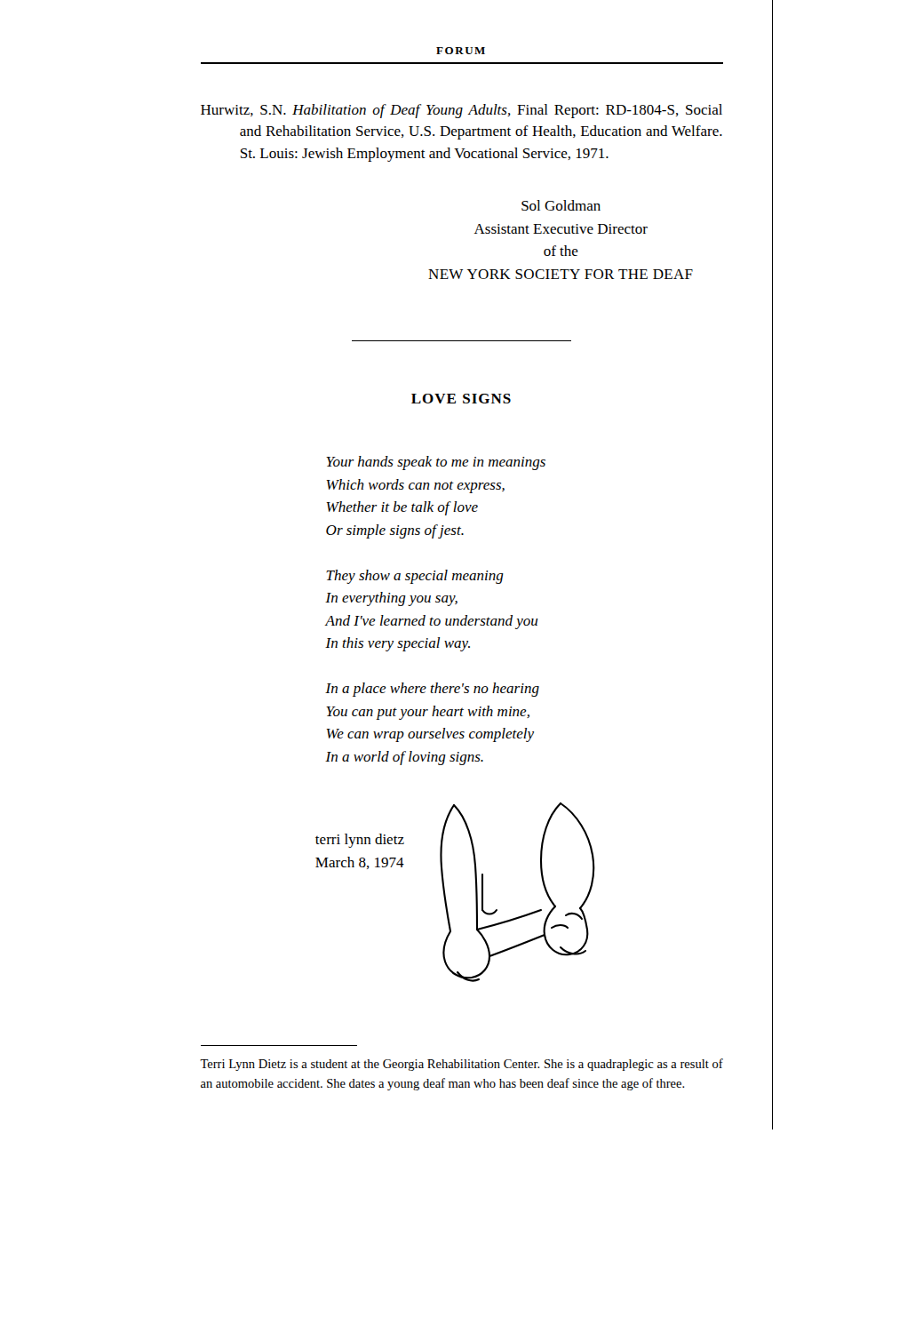FORUM
Hurwitz, S.N. Habilitation of Deaf Young Adults, Final Report: RD-1804-S, Social and Rehabilitation Service, U.S. Department of Health, Education and Welfare. St. Louis: Jewish Employment and Vocational Service, 1971.
Sol Goldman
Assistant Executive Director
of the
NEW YORK SOCIETY FOR THE DEAF
LOVE SIGNS
Your hands speak to me in meanings
Which words can not express,
Whether it be talk of love
Or simple signs of jest.
They show a special meaning
In everything you say,
And I've learned to understand you
In this very special way.
In a place where there's no hearing
You can put your heart with mine,
We can wrap ourselves completely
In a world of loving signs.
terri lynn dietz
March 8, 1974
Terri Lynn Dietz is a student at the Georgia Rehabilitation Center. She is a quadraplegic as a result of an automobile accident. She dates a young deaf man who has been deaf since the age of three.